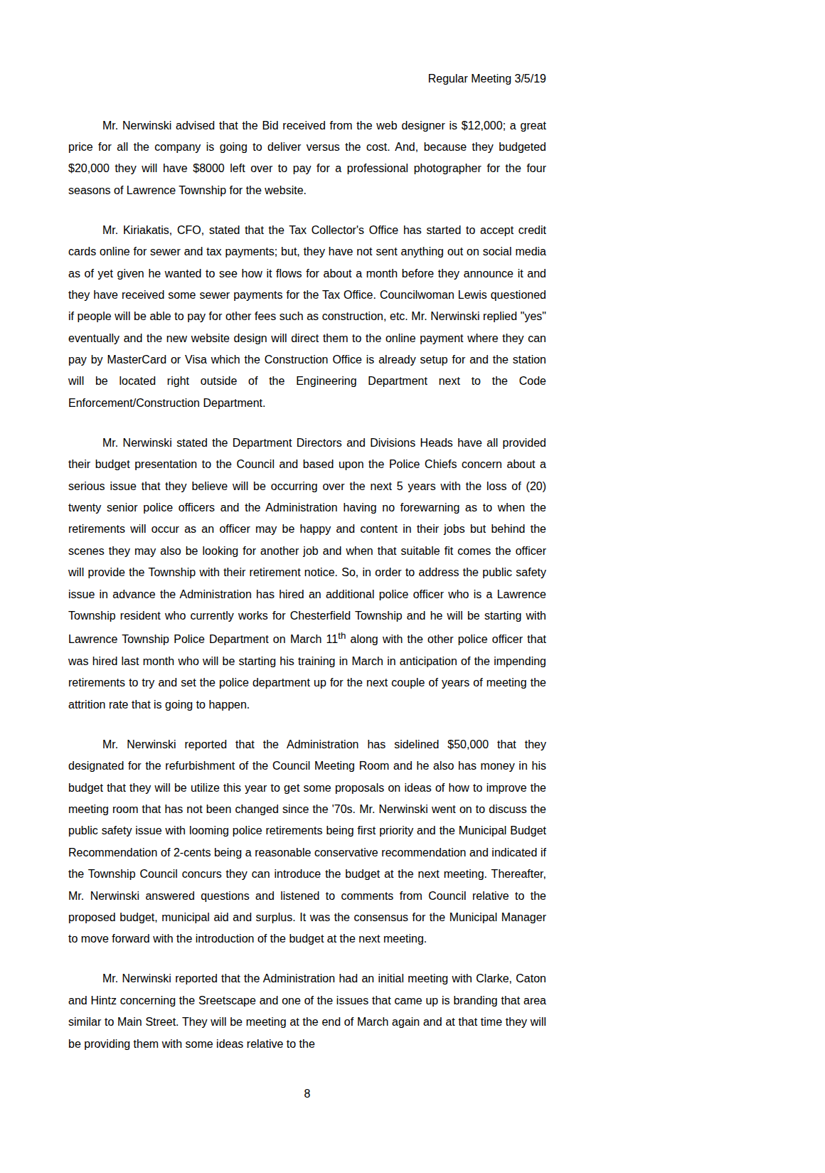Regular Meeting 3/5/19
Mr. Nerwinski advised that the Bid received from the web designer is $12,000; a great price for all the company is going to deliver versus the cost. And, because they budgeted $20,000 they will have $8000 left over to pay for a professional photographer for the four seasons of Lawrence Township for the website.
Mr. Kiriakatis, CFO, stated that the Tax Collector's Office has started to accept credit cards online for sewer and tax payments; but, they have not sent anything out on social media as of yet given he wanted to see how it flows for about a month before they announce it and they have received some sewer payments for the Tax Office. Councilwoman Lewis questioned if people will be able to pay for other fees such as construction, etc. Mr. Nerwinski replied "yes" eventually and the new website design will direct them to the online payment where they can pay by MasterCard or Visa which the Construction Office is already setup for and the station will be located right outside of the Engineering Department next to the Code Enforcement/Construction Department.
Mr. Nerwinski stated the Department Directors and Divisions Heads have all provided their budget presentation to the Council and based upon the Police Chiefs concern about a serious issue that they believe will be occurring over the next 5 years with the loss of (20) twenty senior police officers and the Administration having no forewarning as to when the retirements will occur as an officer may be happy and content in their jobs but behind the scenes they may also be looking for another job and when that suitable fit comes the officer will provide the Township with their retirement notice. So, in order to address the public safety issue in advance the Administration has hired an additional police officer who is a Lawrence Township resident who currently works for Chesterfield Township and he will be starting with Lawrence Township Police Department on March 11th along with the other police officer that was hired last month who will be starting his training in March in anticipation of the impending retirements to try and set the police department up for the next couple of years of meeting the attrition rate that is going to happen.
Mr. Nerwinski reported that the Administration has sidelined $50,000 that they designated for the refurbishment of the Council Meeting Room and he also has money in his budget that they will be utilize this year to get some proposals on ideas of how to improve the meeting room that has not been changed since the '70s. Mr. Nerwinski went on to discuss the public safety issue with looming police retirements being first priority and the Municipal Budget Recommendation of 2-cents being a reasonable conservative recommendation and indicated if the Township Council concurs they can introduce the budget at the next meeting. Thereafter, Mr. Nerwinski answered questions and listened to comments from Council relative to the proposed budget, municipal aid and surplus. It was the consensus for the Municipal Manager to move forward with the introduction of the budget at the next meeting.
Mr. Nerwinski reported that the Administration had an initial meeting with Clarke, Caton and Hintz concerning the Sreetscape and one of the issues that came up is branding that area similar to Main Street. They will be meeting at the end of March again and at that time they will be providing them with some ideas relative to the
8